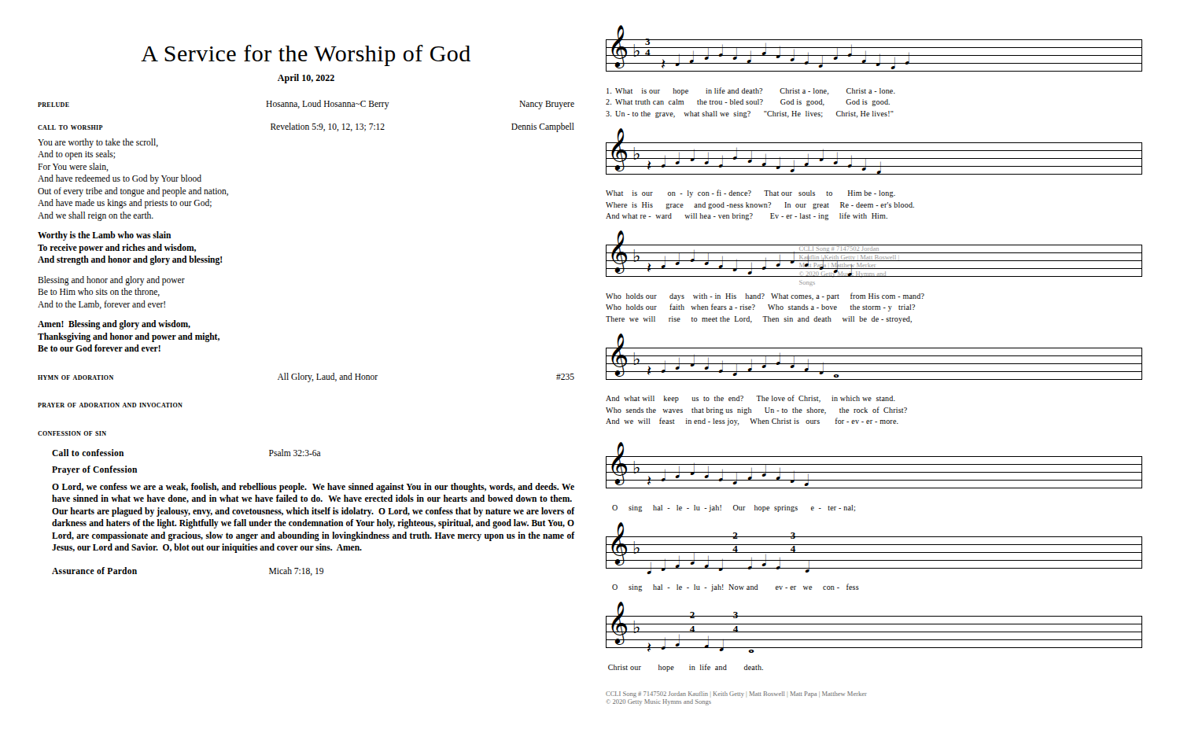A Service for the Worship of God
April 10, 2022
Prelude
Hosanna, Loud Hosanna~C Berry
Nancy Bruyere
Call to Worship
Revelation 5:9, 10, 12, 13; 7:12
Dennis Campbell
You are worthy to take the scroll,
And to open its seals;
For You were slain,
And have redeemed us to God by Your blood
Out of every tribe and tongue and people and nation,
And have made us kings and priests to our God;
And we shall reign on the earth.
Worthy is the Lamb who was slain
To receive power and riches and wisdom,
And strength and honor and glory and blessing!
Blessing and honor and glory and power
Be to Him who sits on the throne,
And to the Lamb, forever and ever!
Amen! Blessing and glory and wisdom,
Thanksgiving and honor and power and might,
Be to our God forever and ever!
Hymn of Adoration
All Glory, Laud, and Honor
#235
Prayer of Adoration and Invocation
Confession of sin
Call to confession
Psalm 32:3-6a
Prayer of Confession
O Lord, we confess we are a weak, foolish, and rebellious people. We have sinned against You in our thoughts, words, and deeds. We have sinned in what we have done, and in what we have failed to do. We have erected idols in our hearts and bowed down to them. Our hearts are plagued by jealousy, envy, and covetousness, which itself is idolatry. O Lord, we confess that by nature we are lovers of darkness and haters of the light. Rightfully we fall under the condemnation of Your holy, righteous, spiritual, and good law. But You, O Lord, are compassionate and gracious, slow to anger and abounding in lovingkindness and truth. Have mercy upon us in the name of Jesus, our Lord and Savior. O, blot out our iniquities and cover our sins. Amen.
Assurance of Pardon
Micah 7:18, 19
𝄞
♭
3
4
𝄽 𝅘𝅥 𝅘𝅥 𝅘𝅥 𝅘𝅥 𝅘𝅥 𝅘𝅥 𝅘𝅥 𝅘𝅥 𝅘𝅥 𝅘𝅥 𝅘𝅥 𝅘𝅥 𝅘𝅥 𝅘𝅥 𝅘𝅥 𝅘𝅥 𝅘𝅥
1. What is our hope in life and death? Christ a - lone, Christ a - lone. 2. What truth can calm the trou - bled soul? God is good, God is good. 3. Un - to the grave, what shall we sing? "Christ, He lives; Christ, He lives!"
𝄞
♭
𝄽 𝅘𝅥 𝅘𝅥 𝅘𝅥 𝅘𝅥 𝅘𝅥 𝅘𝅥 𝅘𝅥 𝅘𝅥 𝅘𝅥 𝅘𝅥 𝅘𝅥 𝅘𝅥 𝅘𝅥 𝅘𝅥 𝅘𝅥 𝅘𝅥
What is our on - ly con - fi - dence? That our souls to Him be - long. Where is His grace and good -ness known? In our great Re - deem - er's blood. And what re - ward will hea - ven bring? Ev - er - last - ing life with Him.
CCLI Song # 7147502 Jordan
Kauflin | Keith Getty | Matt Boswell |
Matt Papa | Matthew Merker
© 2020 Getty Music Hymns and
Songs
𝄞
♭
𝄽 𝅘𝅥 𝅘𝅥 𝅘𝅥 𝅘𝅥 𝅘𝅥 𝅘𝅥 𝅘𝅥 𝅘𝅥 𝅘𝅥 𝅘𝅥 𝅘𝅥 𝅘𝅥 𝅘𝅥 𝅘𝅥
Who holds our days with - in His hand? What comes, a - part from His com - mand? Who holds our faith when fears a - rise? Who stands a - bove the storm - y trial? There we will rise to meet the Lord, Then sin and death will be de - stroyed,
𝄞
♭
𝄽 𝅘𝅥 𝅘𝅥 𝅘𝅥 𝅘𝅥 𝅘𝅥 𝅘𝅥 𝅘𝅥 𝅘𝅥 𝅘𝅥 𝅘𝅥 𝅘𝅥 𝅘𝅥 𝅝
And what will keep us to the end? The love of Christ, in which we stand. Who sends the waves that bring us nigh Un - to the shore, the rock of Christ? And we will feast in end - less joy, When Christ is ours for - ev - er - more.
𝄞
♭
𝄽 𝅘𝅥 𝅘𝅥 𝅘𝅥 𝅘𝅥 𝅘𝅥 𝅘𝅥 𝅘𝅥 𝅘𝅥 𝅘𝅥 𝅘𝅥 𝅘𝅥
O sing hal - le - lu - jah! Our hope springs e - ter - nal;
𝄞
♭
𝅘𝅥 𝅘𝅥 𝅘𝅥 𝅘𝅥 𝅘𝅥 𝅘𝅥 2
4 𝅘𝅥 𝅘𝅥 𝅘𝅥 3
4 𝅘𝅥
O sing hal - le - lu - jah! Now and ev - er we con - fess
𝄞
♭
𝄽 𝅘𝅥 𝅘𝅥 2
4 𝅘𝅥 𝅘𝅥 3
4 𝅝
Christ our hope in life and death.
CCLI Song # 7147502 Jordan Kauflin | Keith Getty | Matt Boswell | Matt Papa | Matthew Merker
© 2020 Getty Music Hymns and Songs